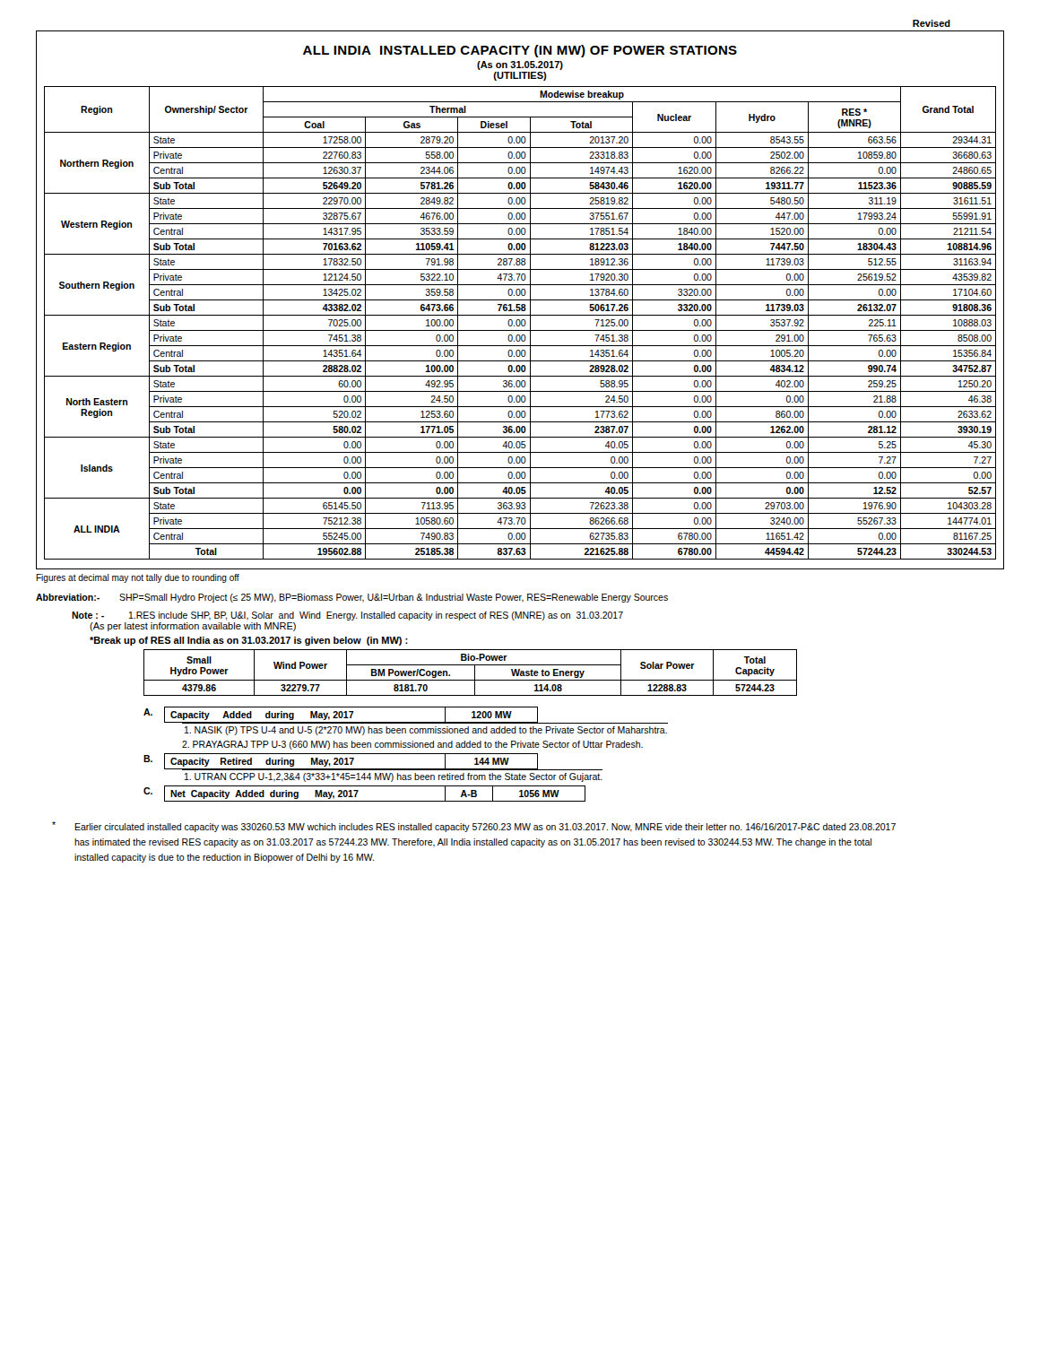Revised
ALL INDIA INSTALLED CAPACITY (IN MW) OF POWER STATIONS
(As on 31.05.2017)
(UTILITIES)
| Region | Ownership/ Sector | Modewise breakup | Grand Total |
| --- | --- | --- | --- |
| Thermal | Nuclear | Hydro | RES * (MNRE) |
| Coal | Gas | Diesel | Total |
| Northern Region | State | 17258.00 | 2879.20 | 0.00 | 20137.20 | 0.00 | 8543.55 | 663.56 | 29344.31 |
| Private | 22760.83 | 558.00 | 0.00 | 23318.83 | 0.00 | 2502.00 | 10859.80 | 36680.63 |
| Central | 12630.37 | 2344.06 | 0.00 | 14974.43 | 1620.00 | 8266.22 | 0.00 | 24860.65 |
| Sub Total | 52649.20 | 5781.26 | 0.00 | 58430.46 | 1620.00 | 19311.77 | 11523.36 | 90885.59 |
| Western Region | State | 22970.00 | 2849.82 | 0.00 | 25819.82 | 0.00 | 5480.50 | 311.19 | 31611.51 |
| Private | 32875.67 | 4676.00 | 0.00 | 37551.67 | 0.00 | 447.00 | 17993.24 | 55991.91 |
| Central | 14317.95 | 3533.59 | 0.00 | 17851.54 | 1840.00 | 1520.00 | 0.00 | 21211.54 |
| Sub Total | 70163.62 | 11059.41 | 0.00 | 81223.03 | 1840.00 | 7447.50 | 18304.43 | 108814.96 |
| Southern Region | State | 17832.50 | 791.98 | 287.88 | 18912.36 | 0.00 | 11739.03 | 512.55 | 31163.94 |
| Private | 12124.50 | 5322.10 | 473.70 | 17920.30 | 0.00 | 0.00 | 25619.52 | 43539.82 |
| Central | 13425.02 | 359.58 | 0.00 | 13784.60 | 3320.00 | 0.00 | 0.00 | 17104.60 |
| Sub Total | 43382.02 | 6473.66 | 761.58 | 50617.26 | 3320.00 | 11739.03 | 26132.07 | 91808.36 |
| Eastern Region | State | 7025.00 | 100.00 | 0.00 | 7125.00 | 0.00 | 3537.92 | 225.11 | 10888.03 |
| Private | 7451.38 | 0.00 | 0.00 | 7451.38 | 0.00 | 291.00 | 765.63 | 8508.00 |
| Central | 14351.64 | 0.00 | 0.00 | 14351.64 | 0.00 | 1005.20 | 0.00 | 15356.84 |
| Sub Total | 28828.02 | 100.00 | 0.00 | 28928.02 | 0.00 | 4834.12 | 990.74 | 34752.87 |
| North Eastern Region | State | 60.00 | 492.95 | 36.00 | 588.95 | 0.00 | 402.00 | 259.25 | 1250.20 |
| Private | 0.00 | 24.50 | 0.00 | 24.50 | 0.00 | 0.00 | 21.88 | 46.38 |
| Central | 520.02 | 1253.60 | 0.00 | 1773.62 | 0.00 | 860.00 | 0.00 | 2633.62 |
| Sub Total | 580.02 | 1771.05 | 36.00 | 2387.07 | 0.00 | 1262.00 | 281.12 | 3930.19 |
| Islands | State | 0.00 | 0.00 | 40.05 | 40.05 | 0.00 | 0.00 | 5.25 | 45.30 |
| Private | 0.00 | 0.00 | 0.00 | 0.00 | 0.00 | 0.00 | 7.27 | 7.27 |
| Central | 0.00 | 0.00 | 0.00 | 0.00 | 0.00 | 0.00 | 0.00 | 0.00 |
| Sub Total | 0.00 | 0.00 | 40.05 | 40.05 | 0.00 | 0.00 | 12.52 | 52.57 |
| ALL INDIA | State | 65145.50 | 7113.95 | 363.93 | 72623.38 | 0.00 | 29703.00 | 1976.90 | 104303.28 |
| Private | 75212.38 | 10580.60 | 473.70 | 86266.68 | 0.00 | 3240.00 | 55267.33 | 144774.01 |
| Central | 55245.00 | 7490.83 | 0.00 | 62735.83 | 6780.00 | 11651.42 | 0.00 | 81167.25 |
| Total | 195602.88 | 25185.38 | 837.63 | 221625.88 | 6780.00 | 44594.42 | 57244.23 | 330244.53 |
Figures at decimal may not tally due to rounding off
Abbreviation:- SHP=Small Hydro Project (≤ 25 MW), BP=Biomass Power, U&I=Urban & Industrial Waste Power, RES=Renewable Energy Sources
Note : - 1.RES include SHP, BP, U&I, Solar and Wind Energy. Installed capacity in respect of RES (MNRE) as on 31.03.2017
(As per latest information available with MNRE)
*Break up of RES all India as on 31.03.2017 is given below (in MW) :
| Small Hydro Power | Wind Power | Bio-Power | Solar Power | Total Capacity |
| --- | --- | --- | --- | --- |
| BM Power/Cogen. | Waste to Energy |
| 4379.86 | 32279.77 | 8181.70 | 114.08 | 12288.83 | 57244.23 |
A.
| Capacity Added during May, 2017 | 1200 MW |
1. NASIK (P) TPS U-4 and U-5 (2*270 MW) has been commissioned and added to the Private Sector of Maharshtra.
2. PRAYAGRAJ TPP U-3 (660 MW) has been commissioned and added to the Private Sector of Uttar Pradesh.
B.
| Capacity Retired during May, 2017 | 144 MW |
1. UTRAN CCPP U-1,2,3&4 (3*33+1*45=144 MW) has been retired from the State Sector of Gujarat.
C.
| Net Capacity Added during May, 2017 | A-B | 1056 MW |
* Earlier circulated installed capacity was 330260.53 MW wchich includes RES installed capacity 57260.23 MW as on 31.03.2017. Now, MNRE vide their letter no. 146/16/2017-P&C dated 23.08.2017 has intimated the revised RES capacity as on 31.03.2017 as 57244.23 MW. Therefore, All India installed capacity as on 31.05.2017 has been revised to 330244.53 MW. The change in the total installed capacity is due to the reduction in Biopower of Delhi by 16 MW.